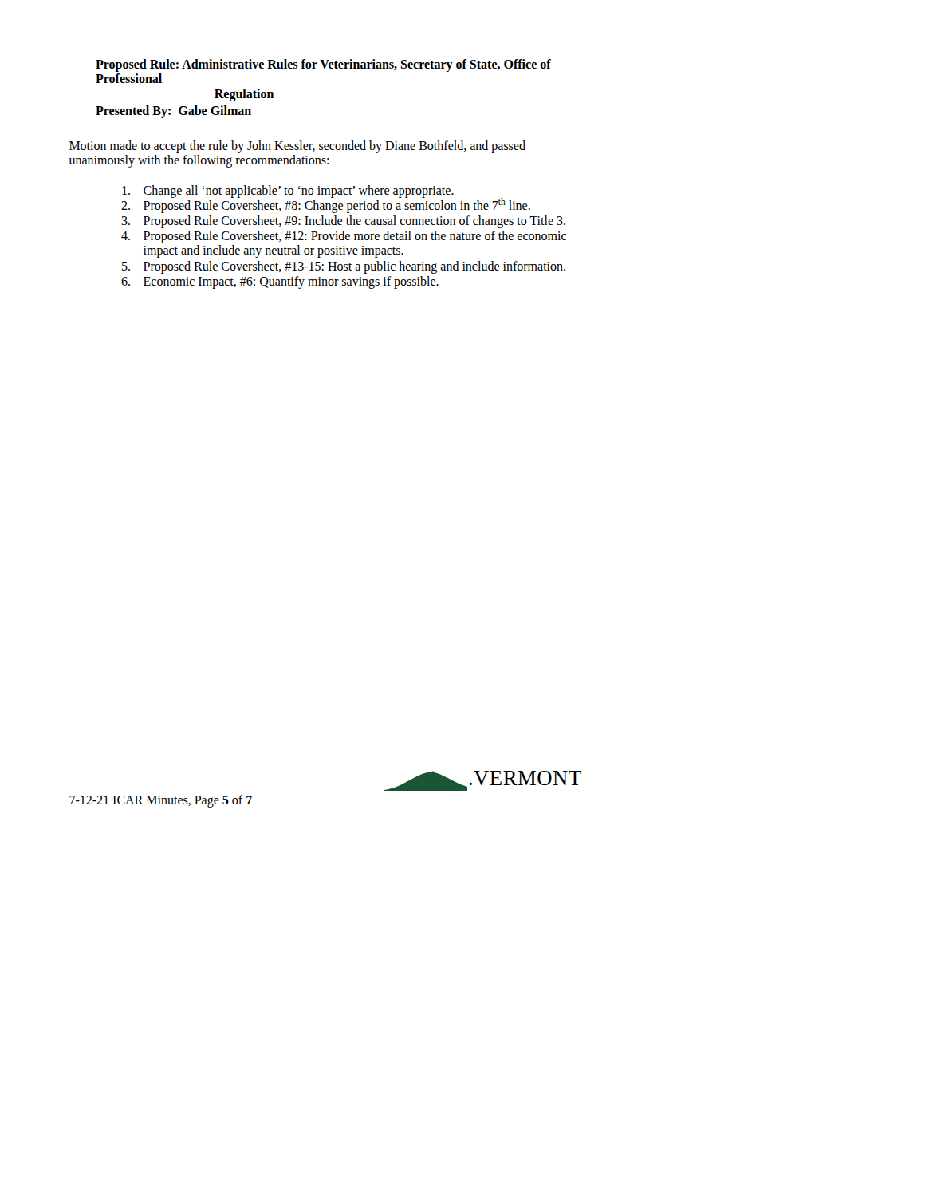Proposed Rule: Administrative Rules for Veterinarians, Secretary of State, Office of Professional
Regulation
Presented By: Gabe Gilman
Motion made to accept the rule by John Kessler, seconded by Diane Bothfeld, and passed unanimously with the following recommendations:
Change all ‘not applicable’ to ‘no impact’ where appropriate.
Proposed Rule Coversheet, #8: Change period to a semicolon in the 7th line.
Proposed Rule Coversheet, #9: Include the causal connection of changes to Title 3.
Proposed Rule Coversheet, #12: Provide more detail on the nature of the economic impact and include any neutral or positive impacts.
Proposed Rule Coversheet, #13-15: Host a public hearing and include information.
Economic Impact, #6: Quantify minor savings if possible.
.VERMONT
7-12-21 ICAR Minutes, Page 5 of 7